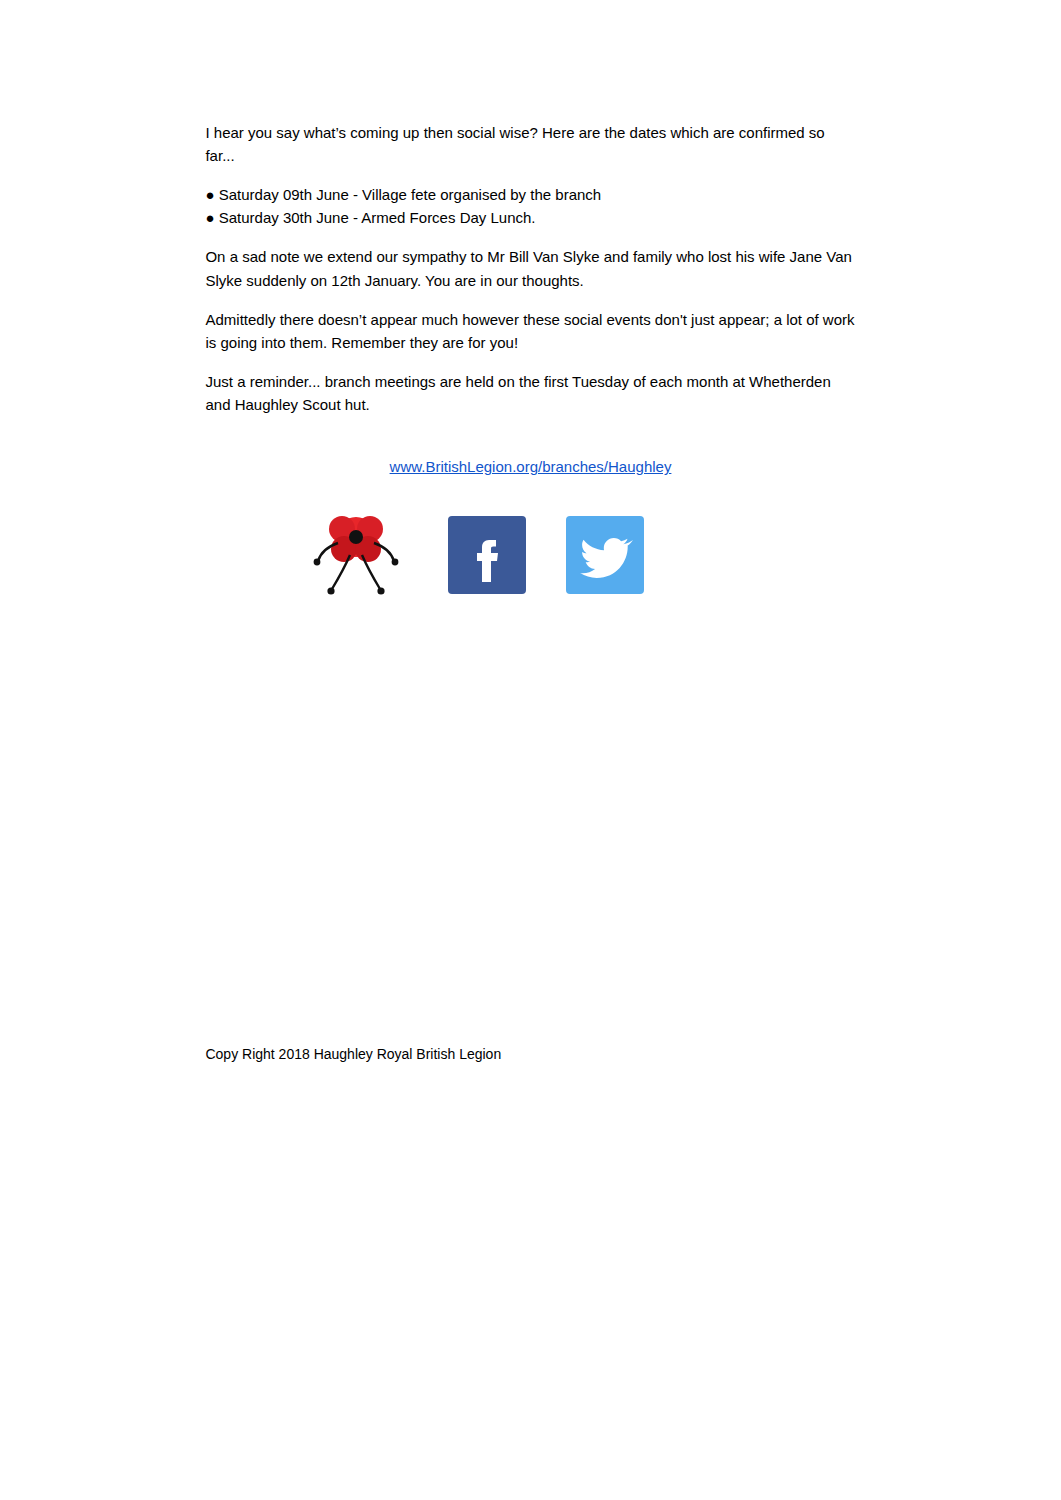I hear you say what’s coming up then social wise? Here are the dates which are confirmed so far...
● Saturday 09th June - Village fete organised by the branch
● Saturday 30th June - Armed Forces Day Lunch.
On a sad note we extend our sympathy to Mr Bill Van Slyke and family who lost his wife Jane Van Slyke suddenly on 12th January. You are in our thoughts.
Admittedly there doesn’t appear much however these social events don't just appear; a lot of work is going into them. Remember they are for you!
Just a reminder... branch meetings are held on the first Tuesday of each month at Whetherden and Haughley Scout hut.
www.BritishLegion.org/branches/Haughley
Copy Right 2018 Haughley Royal British Legion